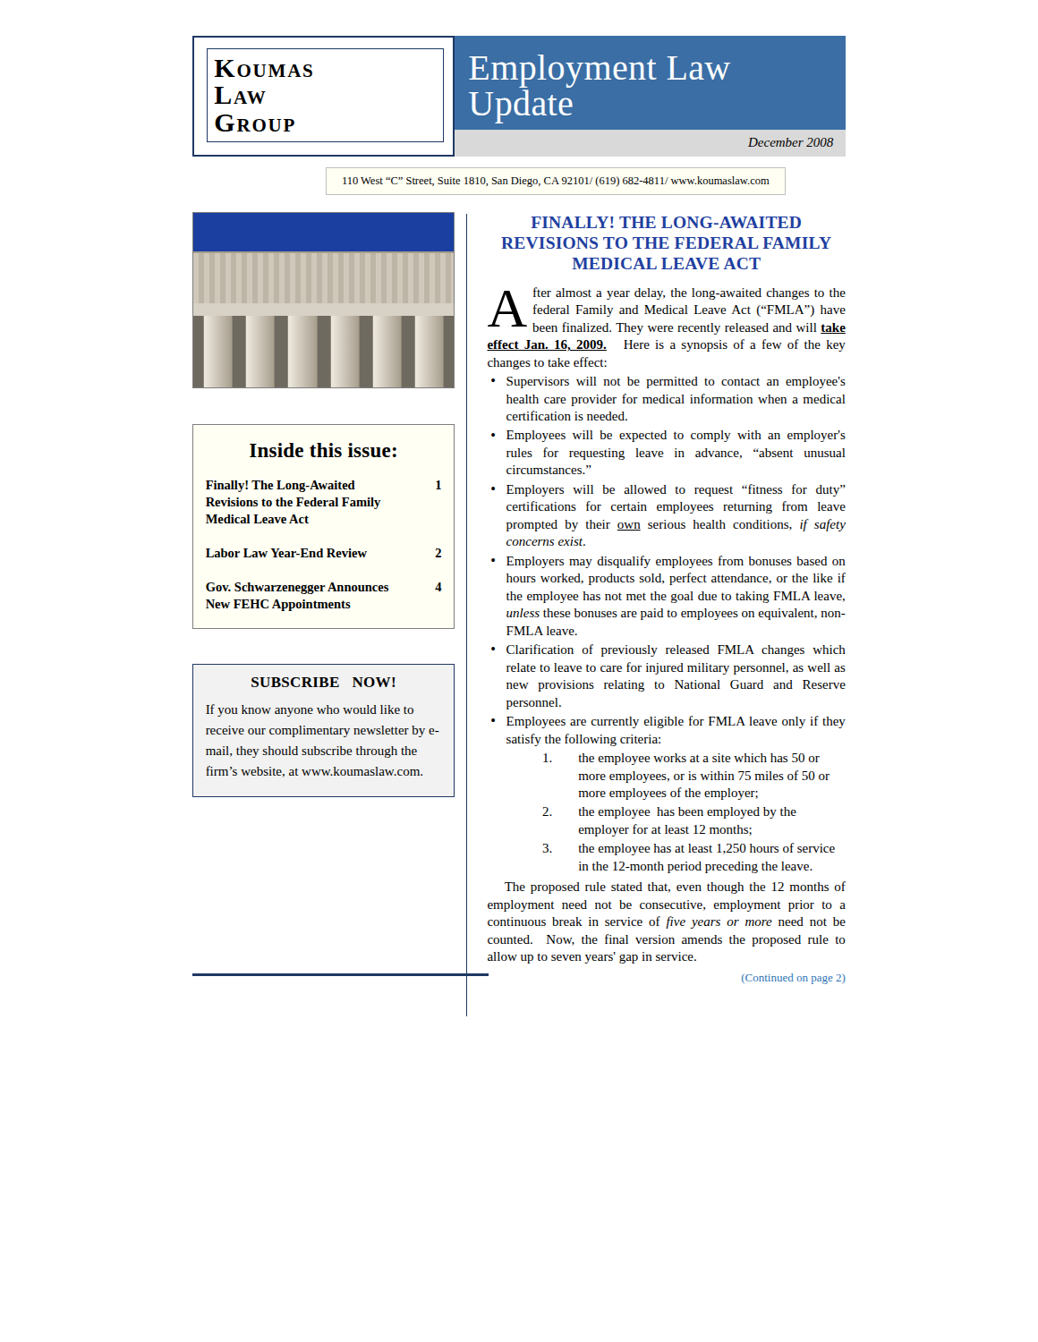Koumas
Law
Group
Employment Law Update
December 2008
110 West “C” Street, Suite 1810, San Diego, CA 92101/ (619) 682-4811/ www.koumaslaw.com
Inside this issue:
| Finally! The Long-Awaited Revisions to the Federal Family Medical Leave Act | 1 |
| Labor Law Year-End Review | 2 |
| Gov. Schwarzenegger Announces New FEHC Appointments | 4 |
SUBSCRIBE NOW!
If you know anyone who would like to receive our complimentary newsletter by e-mail, they should subscribe through the firm’s website, at www.koumaslaw.com.
FINALLY! THE LONG-AWAITED REVISIONS TO THE FEDERAL FAMILY MEDICAL LEAVE ACT
After almost a year delay, the long-awaited changes to the federal Family and Medical Leave Act (“FMLA”) have been finalized. They were recently released and will take effect Jan. 16, 2009. Here is a synopsis of a few of the key changes to take effect:
Supervisors will not be permitted to contact an employee's health care provider for medical information when a medical certification is needed.
Employees will be expected to comply with an employer's rules for requesting leave in advance, “absent unusual circumstances.”
Employers will be allowed to request “fitness for duty” certifications for certain employees returning from leave prompted by their own serious health conditions, if safety concerns exist.
Employers may disqualify employees from bonuses based on hours worked, products sold, perfect attendance, or the like if the employee has not met the goal due to taking FMLA leave, unless these bonuses are paid to employees on equivalent, non-FMLA leave.
Clarification of previously released FMLA changes which relate to leave to care for injured military personnel, as well as new provisions relating to National Guard and Reserve personnel.
Employees are currently eligible for FMLA leave only if they satisfy the following criteria:
the employee works at a site which has 50 or more employees, or is within 75 miles of 50 or more employees of the employer;
the employee has been employed by the employer for at least 12 months;
the employee has at least 1,250 hours of service in the 12-month period preceding the leave.
The proposed rule stated that, even though the 12 months of employment need not be consecutive, employment prior to a continuous break in service of five years or more need not be counted. Now, the final version amends the proposed rule to allow up to seven years' gap in service.
(Continued on page 2)